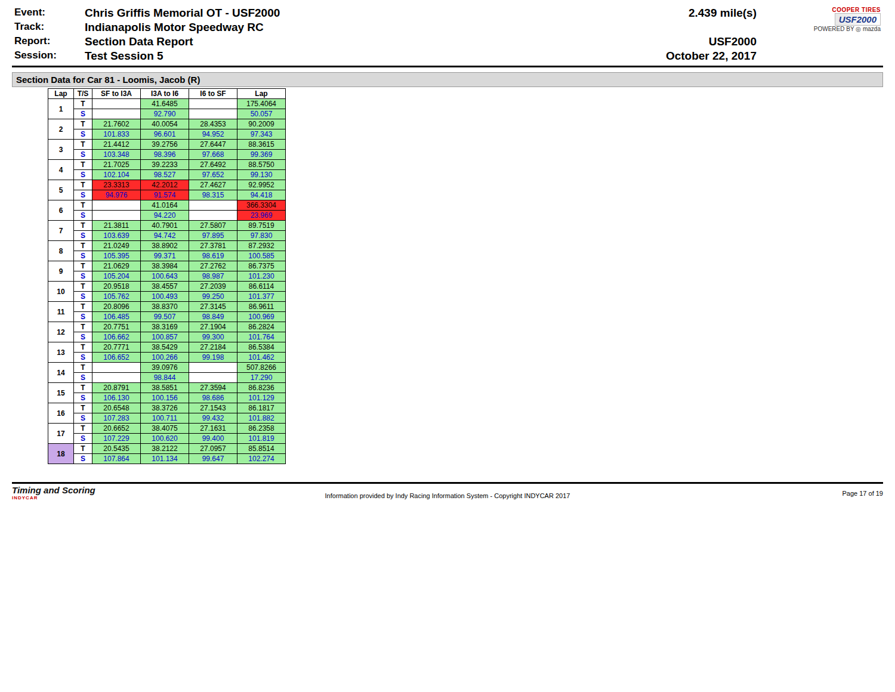| Event: | Chris Griffis Memorial OT - USF2000 | 2.439 mile(s) | COOPER TIRES USF2000 POWERED BY ◎ mazda |
| Track: | Indianapolis Motor Speedway RC | |
| Report: | Section Data Report | USF2000 | |
| Session: | Test Session 5 | October 22, 2017 | |
Section Data for Car 81 - Loomis, Jacob (R)
| Lap | T/S | SF to I3A | I3A to I6 | I6 to SF | Lap |
| --- | --- | --- | --- | --- | --- |
| 1 | T | | 41.6485 | | 175.4064 |
| S | | 92.790 | | 50.057 |
| 2 | T | 21.7602 | 40.0054 | 28.4353 | 90.2009 |
| S | 101.833 | 96.601 | 94.952 | 97.343 |
| 3 | T | 21.4412 | 39.2756 | 27.6447 | 88.3615 |
| S | 103.348 | 98.396 | 97.668 | 99.369 |
| 4 | T | 21.7025 | 39.2233 | 27.6492 | 88.5750 |
| S | 102.104 | 98.527 | 97.652 | 99.130 |
| 5 | T | 23.3313 | 42.2012 | 27.4627 | 92.9952 |
| S | 94.976 | 91.574 | 98.315 | 94.418 |
| 6 | T | | 41.0164 | | 366.3304 |
| S | | 94.220 | | 23.969 |
| 7 | T | 21.3811 | 40.7901 | 27.5807 | 89.7519 |
| S | 103.639 | 94.742 | 97.895 | 97.830 |
| 8 | T | 21.0249 | 38.8902 | 27.3781 | 87.2932 |
| S | 105.395 | 99.371 | 98.619 | 100.585 |
| 9 | T | 21.0629 | 38.3984 | 27.2762 | 86.7375 |
| S | 105.204 | 100.643 | 98.987 | 101.230 |
| 10 | T | 20.9518 | 38.4557 | 27.2039 | 86.6114 |
| S | 105.762 | 100.493 | 99.250 | 101.377 |
| 11 | T | 20.8096 | 38.8370 | 27.3145 | 86.9611 |
| S | 106.485 | 99.507 | 98.849 | 100.969 |
| 12 | T | 20.7751 | 38.3169 | 27.1904 | 86.2824 |
| S | 106.662 | 100.857 | 99.300 | 101.764 |
| 13 | T | 20.7771 | 38.5429 | 27.2184 | 86.5384 |
| S | 106.652 | 100.266 | 99.198 | 101.462 |
| 14 | T | | 39.0976 | | 507.8266 |
| S | | 98.844 | | 17.290 |
| 15 | T | 20.8791 | 38.5851 | 27.3594 | 86.8236 |
| S | 106.130 | 100.156 | 98.686 | 101.129 |
| 16 | T | 20.6548 | 38.3726 | 27.1543 | 86.1817 |
| S | 107.283 | 100.711 | 99.432 | 101.882 |
| 17 | T | 20.6652 | 38.4075 | 27.1631 | 86.2358 |
| S | 107.229 | 100.620 | 99.400 | 101.819 |
| 18 | T | 20.5435 | 38.2122 | 27.0957 | 85.8514 |
| S | 107.864 | 101.134 | 99.647 | 102.274 |
Timing and ScoringINDYCAR
Information provided by Indy Racing Information System - Copyright INDYCAR 2017
Page 17 of 19